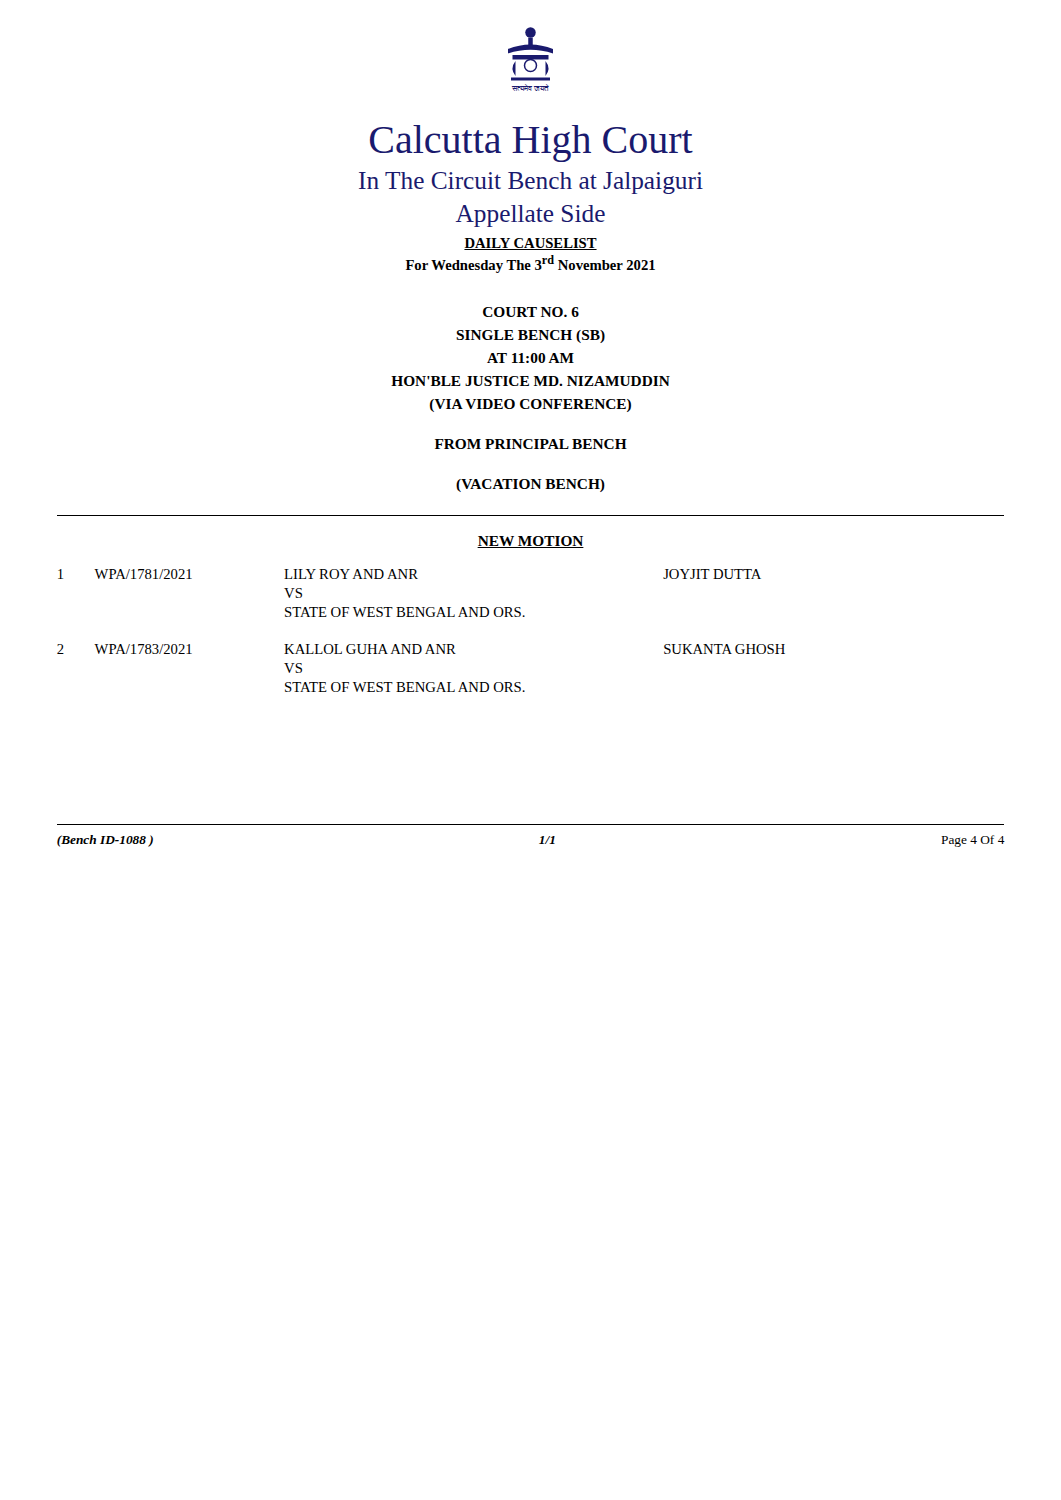Calcutta High Court
In The Circuit Bench at Jalpaiguri
Appellate Side
DAILY CAUSELIST
For Wednesday The 3rd November 2021
COURT NO. 6
SINGLE BENCH (SB)
AT 11:00 AM
HON'BLE JUSTICE MD. NIZAMUDDIN
(VIA VIDEO CONFERENCE)
FROM PRINCIPAL BENCH
(VACATION BENCH)
NEW MOTION
| 1 | WPA/1781/2021 | LILY ROY AND ANR VS STATE OF WEST BENGAL AND ORS. | JOYJIT DUTTA |
| 2 | WPA/1783/2021 | KALLOL GUHA AND ANR VS STATE OF WEST BENGAL AND ORS. | SUKANTA GHOSH |
(Bench ID-1088 )
1/1
Page 4 Of 4